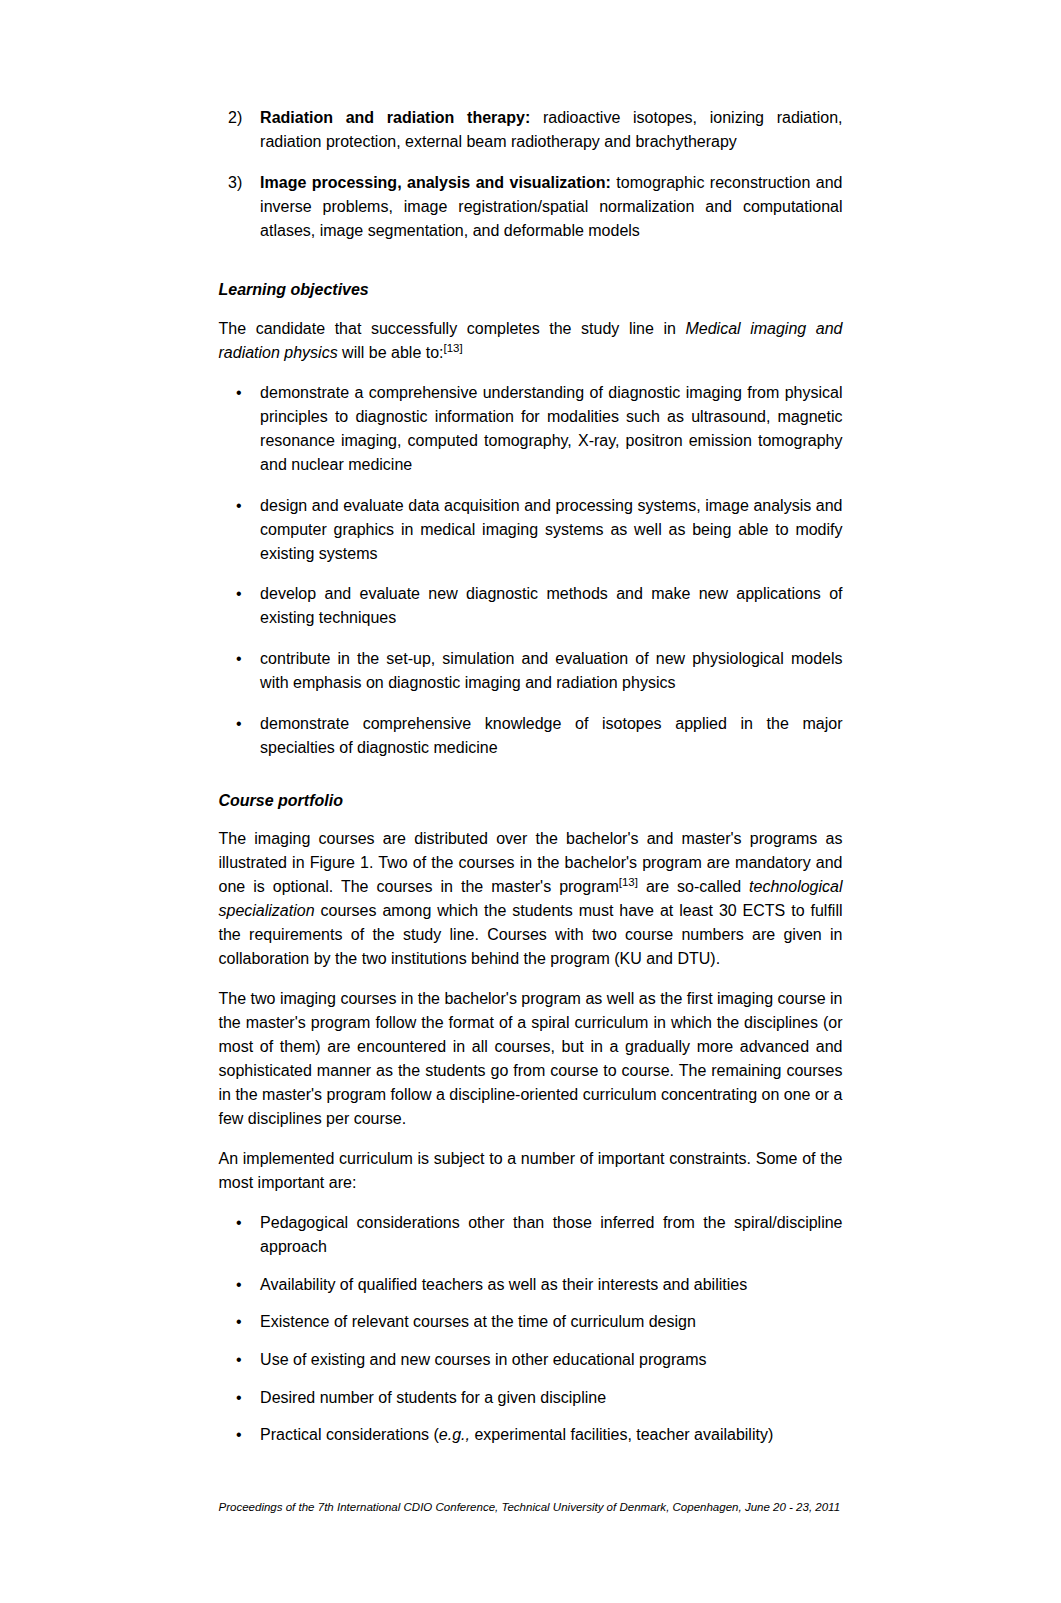2) Radiation and radiation therapy: radioactive isotopes, ionizing radiation, radiation protection, external beam radiotherapy and brachytherapy
3) Image processing, analysis and visualization: tomographic reconstruction and inverse problems, image registration/spatial normalization and computational atlases, image segmentation, and deformable models
Learning objectives
The candidate that successfully completes the study line in Medical imaging and radiation physics will be able to:[13]
demonstrate a comprehensive understanding of diagnostic imaging from physical principles to diagnostic information for modalities such as ultrasound, magnetic resonance imaging, computed tomography, X-ray, positron emission tomography and nuclear medicine
design and evaluate data acquisition and processing systems, image analysis and computer graphics in medical imaging systems as well as being able to modify existing systems
develop and evaluate new diagnostic methods and make new applications of existing techniques
contribute in the set-up, simulation and evaluation of new physiological models with emphasis on diagnostic imaging and radiation physics
demonstrate comprehensive knowledge of isotopes applied in the major specialties of diagnostic medicine
Course portfolio
The imaging courses are distributed over the bachelor's and master's programs as illustrated in Figure 1. Two of the courses in the bachelor's program are mandatory and one is optional. The courses in the master's program[13] are so-called technological specialization courses among which the students must have at least 30 ECTS to fulfill the requirements of the study line. Courses with two course numbers are given in collaboration by the two institutions behind the program (KU and DTU).
The two imaging courses in the bachelor's program as well as the first imaging course in the master's program follow the format of a spiral curriculum in which the disciplines (or most of them) are encountered in all courses, but in a gradually more advanced and sophisticated manner as the students go from course to course. The remaining courses in the master's program follow a discipline-oriented curriculum concentrating on one or a few disciplines per course.
An implemented curriculum is subject to a number of important constraints. Some of the most important are:
Pedagogical considerations other than those inferred from the spiral/discipline approach
Availability of qualified teachers as well as their interests and abilities
Existence of relevant courses at the time of curriculum design
Use of existing and new courses in other educational programs
Desired number of students for a given discipline
Practical considerations (e.g., experimental facilities, teacher availability)
Proceedings of the 7th International CDIO Conference, Technical University of Denmark, Copenhagen, June 20 - 23, 2011